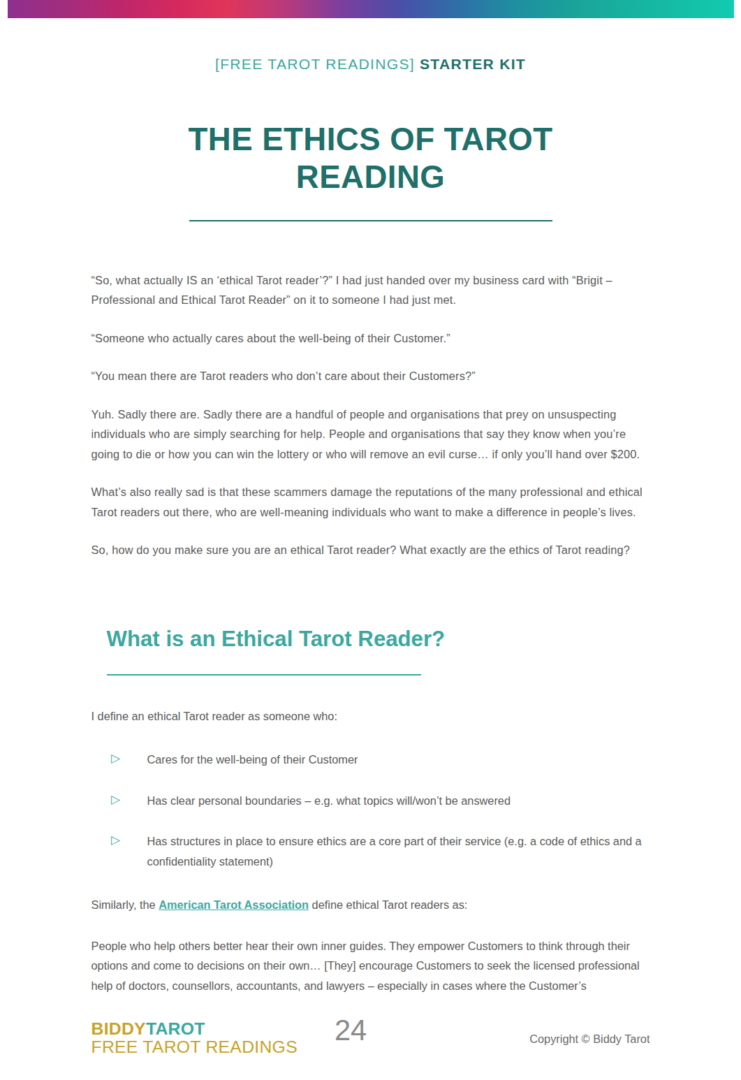[FREE TAROT READINGS] STARTER KIT
THE ETHICS OF TAROT
READING
“So, what actually IS an ‘ethical Tarot reader’?” I had just handed over my business card with “Brigit – Professional and Ethical Tarot Reader” on it to someone I had just met.
“Someone who actually cares about the well-being of their Customer.”
“You mean there are Tarot readers who don’t care about their Customers?”
Yuh. Sadly there are. Sadly there are a handful of people and organisations that prey on unsuspecting individuals who are simply searching for help. People and organisations that say they know when you’re going to die or how you can win the lottery or who will remove an evil curse… if only you’ll hand over $200.
What’s also really sad is that these scammers damage the reputations of the many professional and ethical Tarot readers out there, who are well-meaning individuals who want to make a difference in people’s lives.
So, how do you make sure you are an ethical Tarot reader? What exactly are the ethics of Tarot reading?
What is an Ethical Tarot Reader?
I define an ethical Tarot reader as someone who:
Cares for the well-being of their Customer
Has clear personal boundaries – e.g. what topics will/won’t be answered
Has structures in place to ensure ethics are a core part of their service (e.g. a code of ethics and a confidentiality statement)
Similarly, the American Tarot Association define ethical Tarot readers as:
People who help others better hear their own inner guides. They empower Customers to think through their options and come to decisions on their own… [They] encourage Customers to seek the licensed professional help of doctors, counsellors, accountants, and lawyers – especially in cases where the Customer’s
BIDDY TAROT
FREE TAROT READINGS
24
Copyright © Biddy Tarot